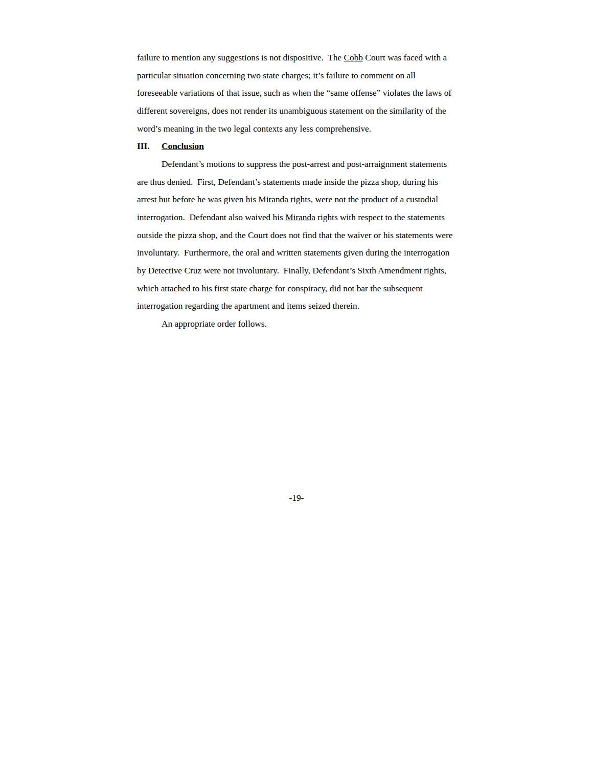failure to mention any suggestions is not dispositive. The Cobb Court was faced with a particular situation concerning two state charges; it’s failure to comment on all foreseeable variations of that issue, such as when the “same offense” violates the laws of different sovereigns, does not render its unambiguous statement on the similarity of the word’s meaning in the two legal contexts any less comprehensive.
III. Conclusion
Defendant’s motions to suppress the post-arrest and post-arraignment statements are thus denied. First, Defendant’s statements made inside the pizza shop, during his arrest but before he was given his Miranda rights, were not the product of a custodial interrogation. Defendant also waived his Miranda rights with respect to the statements outside the pizza shop, and the Court does not find that the waiver or his statements were involuntary. Furthermore, the oral and written statements given during the interrogation by Detective Cruz were not involuntary. Finally, Defendant’s Sixth Amendment rights, which attached to his first state charge for conspiracy, did not bar the subsequent interrogation regarding the apartment and items seized therein.
An appropriate order follows.
-19-